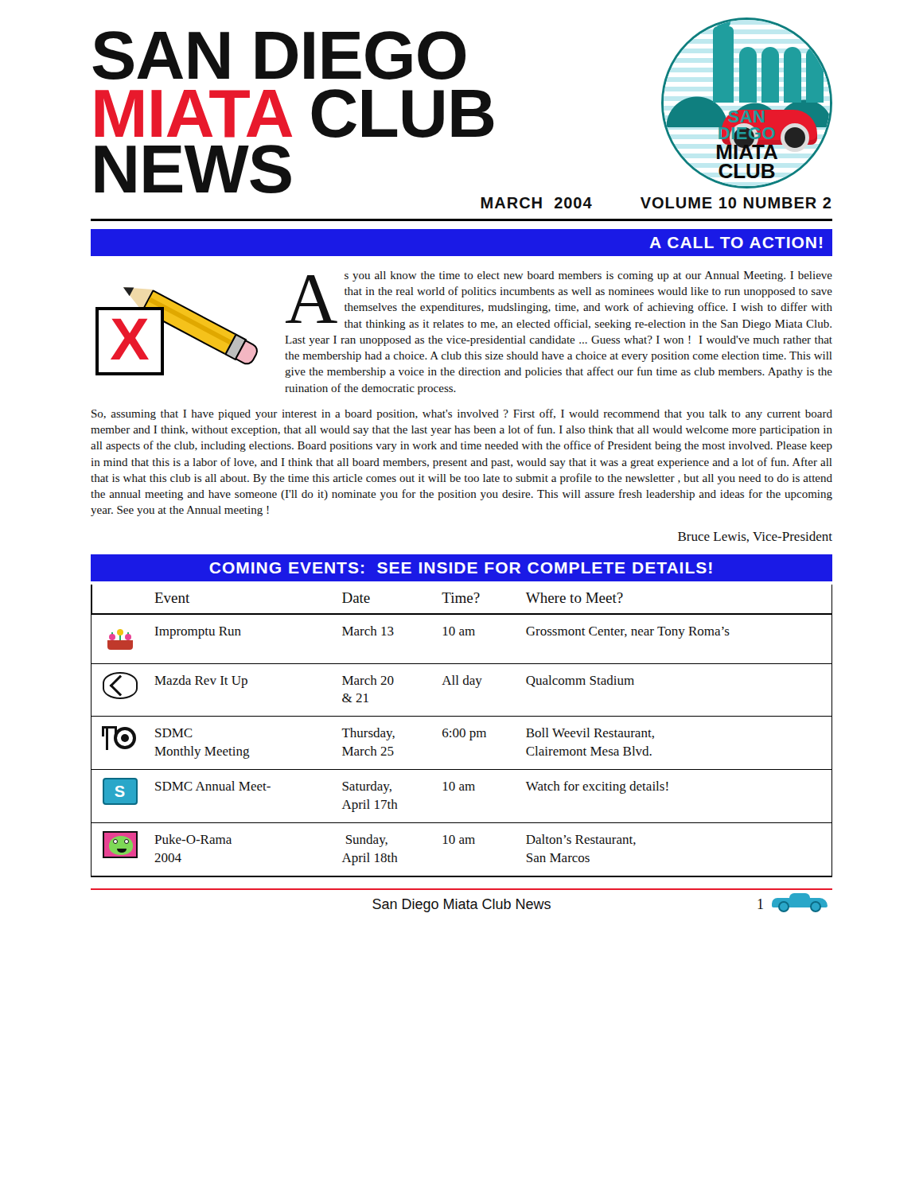San Diego
Miata Club
News
San
Diego
Miata
Club
March 2004 Volume 10 Number 2
A Call to Action!
X
As you all know the time to elect new board members is coming up at our Annual Meeting. I believe that in the real world of politics incumbents as well as nominees would like to run unopposed to save themselves the expenditures, mudslinging, time, and work of achieving office. I wish to differ with that thinking as it relates to me, an elected official, seeking re-election in the San Diego Miata Club. Last year I ran unopposed as the vice-presidential candidate ... Guess what? I won ! I would've much rather that the membership had a choice. A club this size should have a choice at every position come election time. This will give the membership a voice in the direction and policies that affect our fun time as club members. Apathy is the ruination of the democratic process.
So, assuming that I have piqued your interest in a board position, what's involved ? First off, I would recommend that you talk to any current board member and I think, without exception, that all would say that the last year has been a lot of fun. I also think that all would welcome more participation in all aspects of the club, including elections. Board positions vary in work and time needed with the office of President being the most involved. Please keep in mind that this is a labor of love, and I think that all board members, present and past, would say that it was a great experience and a lot of fun. After all that is what this club is all about. By the time this article comes out it will be too late to submit a profile to the newsletter , but all you need to do is attend the annual meeting and have someone (I'll do it) nominate you for the position you desire. This will assure fresh leadership and ideas for the upcoming year. See you at the Annual meeting !
Bruce Lewis, Vice-President
Coming Events: See Inside for Complete Details!
| | Event | Date | Time? | Where to Meet? |
| --- | --- | --- | --- | --- |
| | Impromptu Run | March 13 | 10 am | Grossmont Center, near Tony Roma’s |
| | Mazda Rev It Up | March 20 & 21 | All day | Qualcomm Stadium |
| | SDMC Monthly Meeting | Thursday, March 25 | 6:00 pm | Boll Weevil Restaurant, Clairemont Mesa Blvd. |
| | SDMC Annual Meet- | Saturday, April 17th | 10 am | Watch for exciting details! |
| | Puke-O-Rama 2004 | Sunday, April 18th | 10 am | Dalton’s Restaurant, San Marcos |
San Diego Miata Club News 1